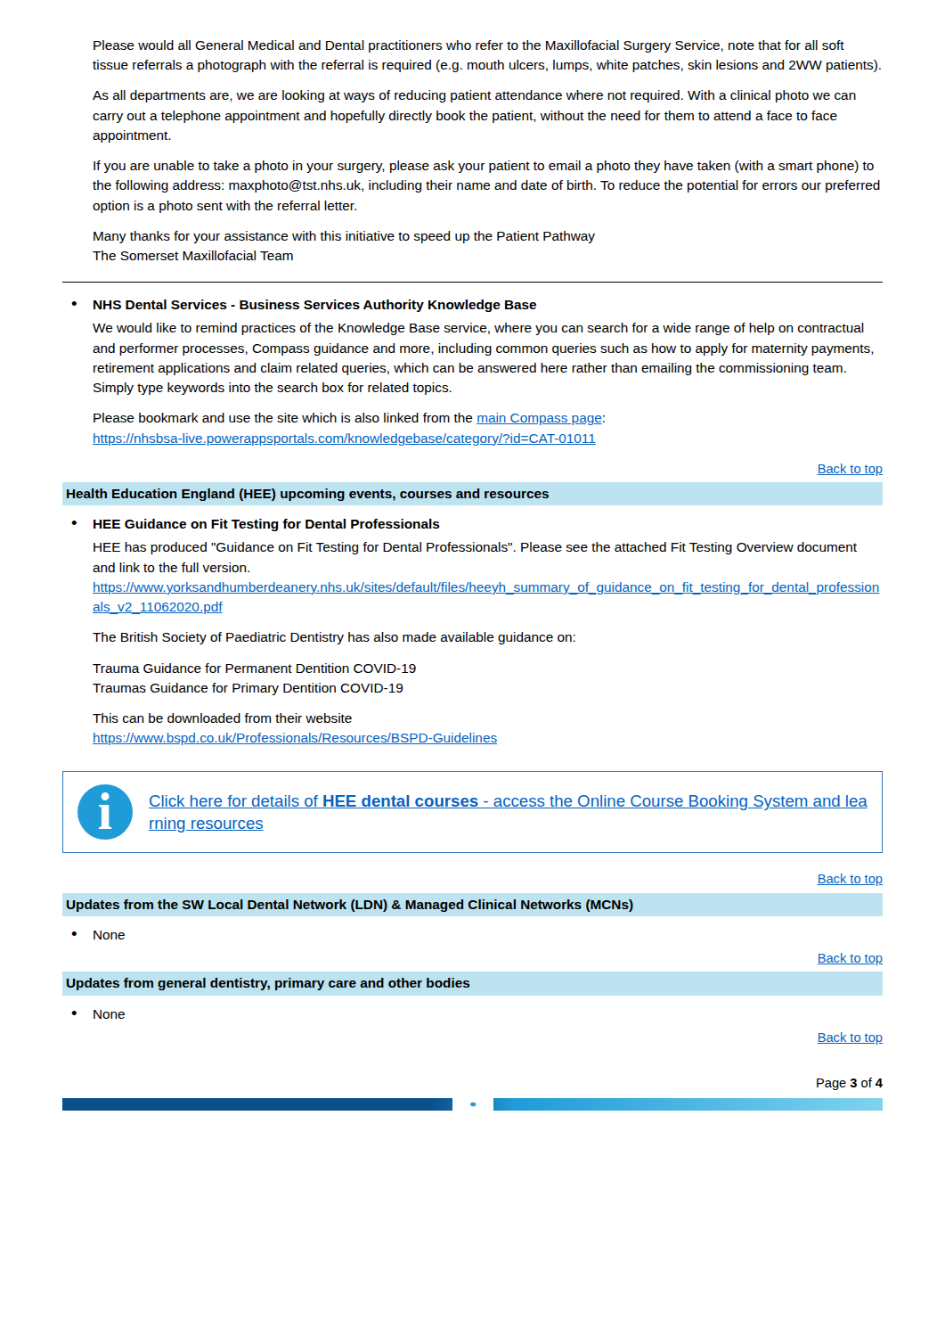Please would all General Medical and Dental practitioners who refer to the Maxillofacial Surgery Service, note that for all soft tissue referrals a photograph with the referral is required (e.g. mouth ulcers, lumps, white patches, skin lesions and 2WW patients).
As all departments are, we are looking at ways of reducing patient attendance where not required. With a clinical photo we can carry out a telephone appointment and hopefully directly book the patient, without the need for them to attend a face to face appointment.
If you are unable to take a photo in your surgery, please ask your patient to email a photo they have taken (with a smart phone) to the following address: maxphoto@tst.nhs.uk, including their name and date of birth. To reduce the potential for errors our preferred option is a photo sent with the referral letter.
Many thanks for your assistance with this initiative to speed up the Patient Pathway
The Somerset Maxillofacial Team
NHS Dental Services - Business Services Authority Knowledge Base
We would like to remind practices of the Knowledge Base service, where you can search for a wide range of help on contractual and performer processes, Compass guidance and more, including common queries such as how to apply for maternity payments, retirement applications and claim related queries, which can be answered here rather than emailing the commissioning team. Simply type keywords into the search box for related topics.
Please bookmark and use the site which is also linked from the main Compass page:
https://nhsbsa-live.powerappsportals.com/knowledgebase/category/?id=CAT-01011
Back to top
Health Education England (HEE) upcoming events, courses and resources
HEE Guidance on Fit Testing for Dental Professionals
HEE has produced "Guidance on Fit Testing for Dental Professionals". Please see the attached Fit Testing Overview document and link to the full version.
https://www.yorksandhumberdeanery.nhs.uk/sites/default/files/heeyh_summary_of_guidance_on_fit_testing_for_dental_professionals_v2_11062020.pdf
The British Society of Paediatric Dentistry has also made available guidance on:
Trauma Guidance for Permanent Dentition COVID-19
Traumas Guidance for Primary Dentition COVID-19
This can be downloaded from their website
https://www.bspd.co.uk/Professionals/Resources/BSPD-Guidelines
i
Click here for details of HEE dental courses - access the Online Course Booking System and learning resources
Back to top
Updates from the SW Local Dental Network (LDN) & Managed Clinical Networks (MCNs)
None
Back to top
Updates from general dentistry, primary care and other bodies
None
Back to top
Page 3 of 4
⚭